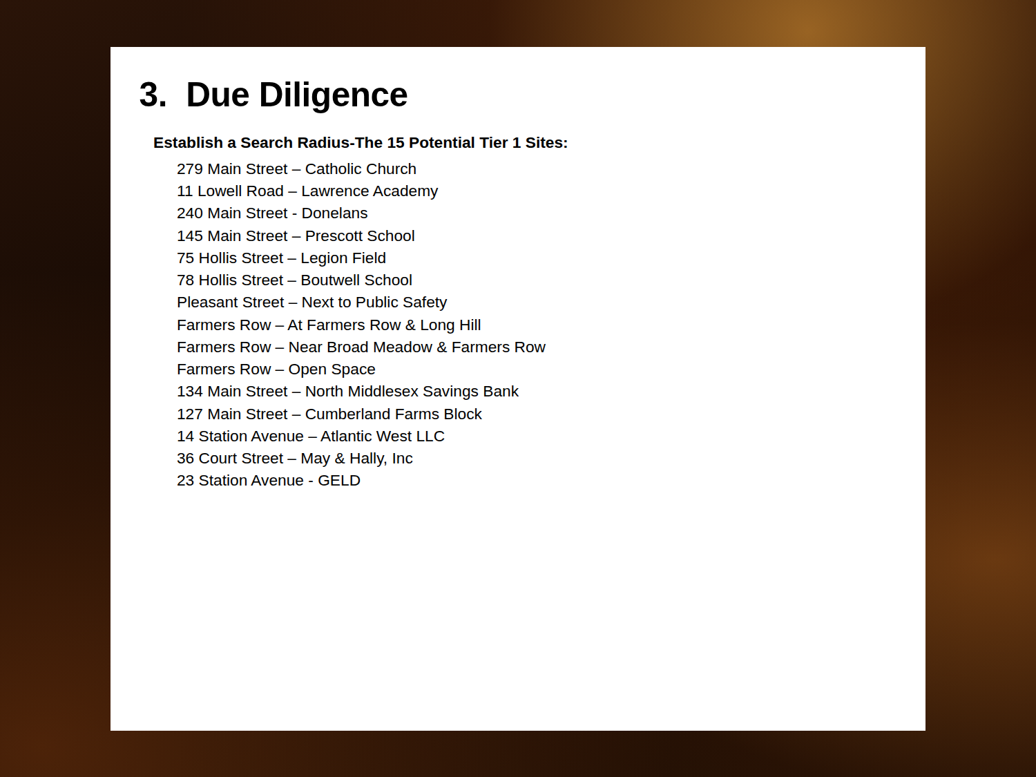3. Due Diligence
Establish a Search Radius-The 15 Potential Tier 1 Sites:
279 Main Street – Catholic Church
11 Lowell Road – Lawrence Academy
240 Main Street - Donelans
145 Main Street – Prescott School
75 Hollis Street – Legion Field
78 Hollis Street – Boutwell School
Pleasant Street – Next to Public Safety
Farmers Row – At Farmers Row & Long Hill
Farmers Row – Near Broad Meadow & Farmers Row
Farmers Row – Open Space
134 Main Street – North Middlesex Savings Bank
127 Main Street – Cumberland Farms Block
14 Station Avenue – Atlantic West LLC
36 Court Street – May & Hally, Inc
23 Station Avenue - GELD